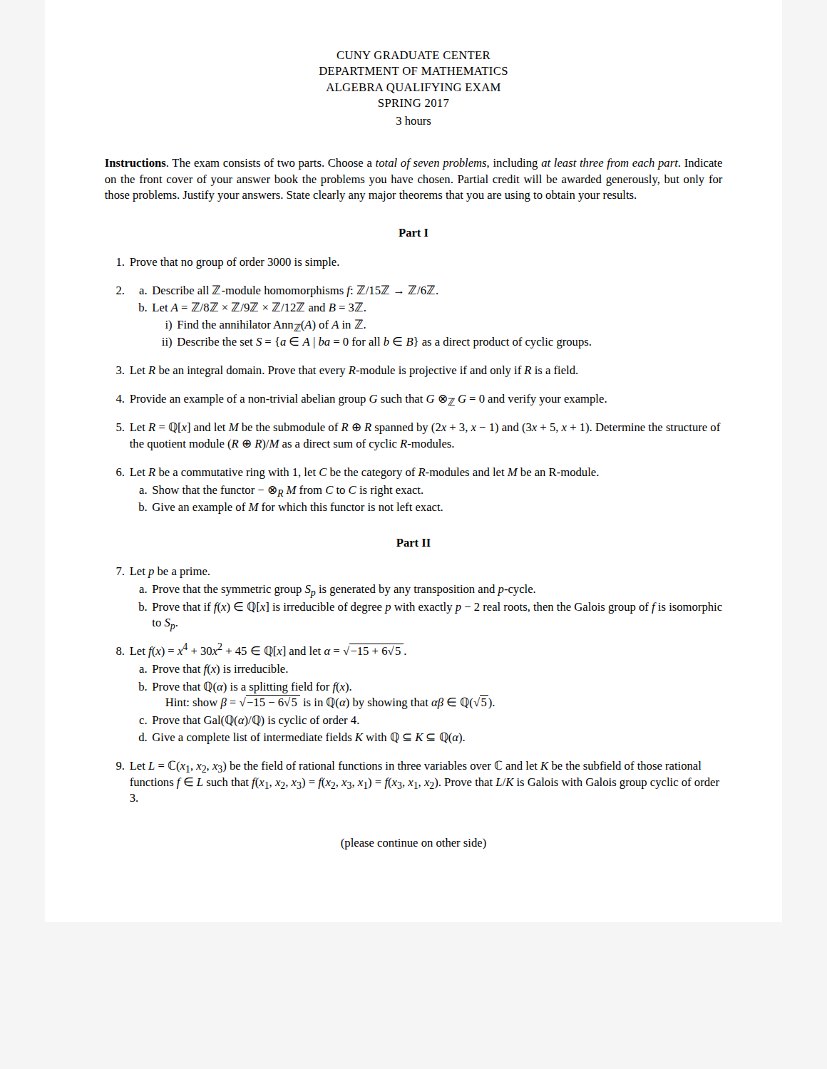CUNY GRADUATE CENTER
DEPARTMENT OF MATHEMATICS
ALGEBRA QUALIFYING EXAM
SPRING 2017
3 hours
Instructions. The exam consists of two parts. Choose a total of seven problems, including at least three from each part. Indicate on the front cover of your answer book the problems you have chosen. Partial credit will be awarded generously, but only for those problems. Justify your answers. State clearly any major theorems that you are using to obtain your results.
Part I
1. Prove that no group of order 3000 is simple.
2.
a. Describe all ℤ-module homomorphisms f: ℤ/15ℤ → ℤ/6ℤ.
b. Let A = ℤ/8ℤ × ℤ/9ℤ × ℤ/12ℤ and B = 3ℤ.
i) Find the annihilator Annℤ(A) of A in ℤ.
ii) Describe the set S = {a ∈ A | ba = 0 for all b ∈ B} as a direct product of cyclic groups.
3. Let R be an integral domain. Prove that every R-module is projective if and only if R is a field.
4. Provide an example of a non-trivial abelian group G such that G ⊗ℤ G = 0 and verify your example.
5. Let R = ℚ[x] and let M be the submodule of R ⊕ R spanned by (2x + 3, x − 1) and (3x + 5, x + 1). Determine the structure of the quotient module (R ⊕ R)/M as a direct sum of cyclic R-modules.
6. Let R be a commutative ring with 1, let C be the category of R-modules and let M be an R-module.
a. Show that the functor − ⊗R M from C to C is right exact.
b. Give an example of M for which this functor is not left exact.
Part II
7. Let p be a prime.
a. Prove that the symmetric group Sp is generated by any transposition and p-cycle.
b. Prove that if f(x) ∈ ℚ[x] is irreducible of degree p with exactly p − 2 real roots, then the Galois group of f is isomorphic to Sp.
8. Let f(x) = x4 + 30x2 + 45 ∈ ℚ[x] and let α = √−15 + 6√5.
a. Prove that f(x) is irreducible.
b. Prove that ℚ(α) is a splitting field for f(x). Hint: show β = √−15 − 6√5 is in ℚ(α) by showing that αβ ∈ ℚ(√5).
c. Prove that Gal(ℚ(α)/ℚ) is cyclic of order 4.
d. Give a complete list of intermediate fields K with ℚ ⊆ K ⊆ ℚ(α).
9. Let L = ℂ(x1, x2, x3) be the field of rational functions in three variables over ℂ and let K be the subfield of those rational functions f ∈ L such that f(x1, x2, x3) = f(x2, x3, x1) = f(x3, x1, x2). Prove that L/K is Galois with Galois group cyclic of order 3.
(please continue on other side)